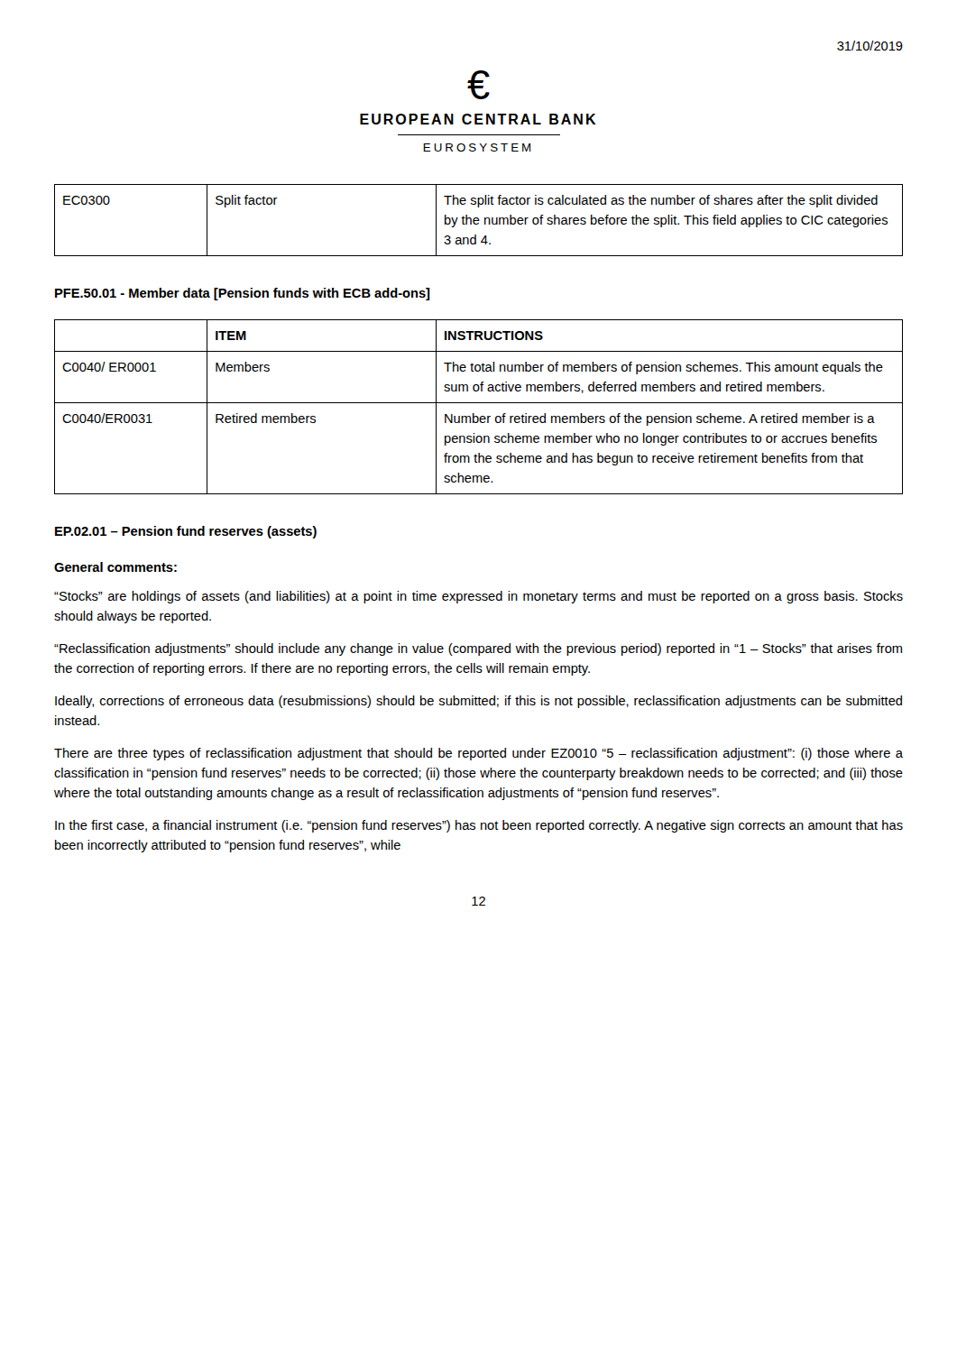31/10/2019
€
EUROPEAN CENTRAL BANK
EUROSYSTEM
| EC0300 | Split factor | The split factor is calculated as the number of shares after the split divided by the number of shares before the split. This field applies to CIC categories 3 and 4. |
PFE.50.01 - Member data [Pension funds with ECB add-ons]
| | ITEM | INSTRUCTIONS |
| --- | --- | --- |
| C0040/ ER0001 | Members | The total number of members of pension schemes. This amount equals the sum of active members, deferred members and retired members. |
| C0040/ER0031 | Retired members | Number of retired members of the pension scheme. A retired member is a pension scheme member who no longer contributes to or accrues benefits from the scheme and has begun to receive retirement benefits from that scheme. |
EP.02.01 – Pension fund reserves (assets)
General comments:
“Stocks” are holdings of assets (and liabilities) at a point in time expressed in monetary terms and must be reported on a gross basis. Stocks should always be reported.
“Reclassification adjustments” should include any change in value (compared with the previous period) reported in “1 – Stocks” that arises from the correction of reporting errors. If there are no reporting errors, the cells will remain empty.
Ideally, corrections of erroneous data (resubmissions) should be submitted; if this is not possible, reclassification adjustments can be submitted instead.
There are three types of reclassification adjustment that should be reported under EZ0010 “5 – reclassification adjustment”: (i) those where a classification in “pension fund reserves” needs to be corrected; (ii) those where the counterparty breakdown needs to be corrected; and (iii) those where the total outstanding amounts change as a result of reclassification adjustments of “pension fund reserves”.
In the first case, a financial instrument (i.e. “pension fund reserves”) has not been reported correctly. A negative sign corrects an amount that has been incorrectly attributed to “pension fund reserves”, while
12